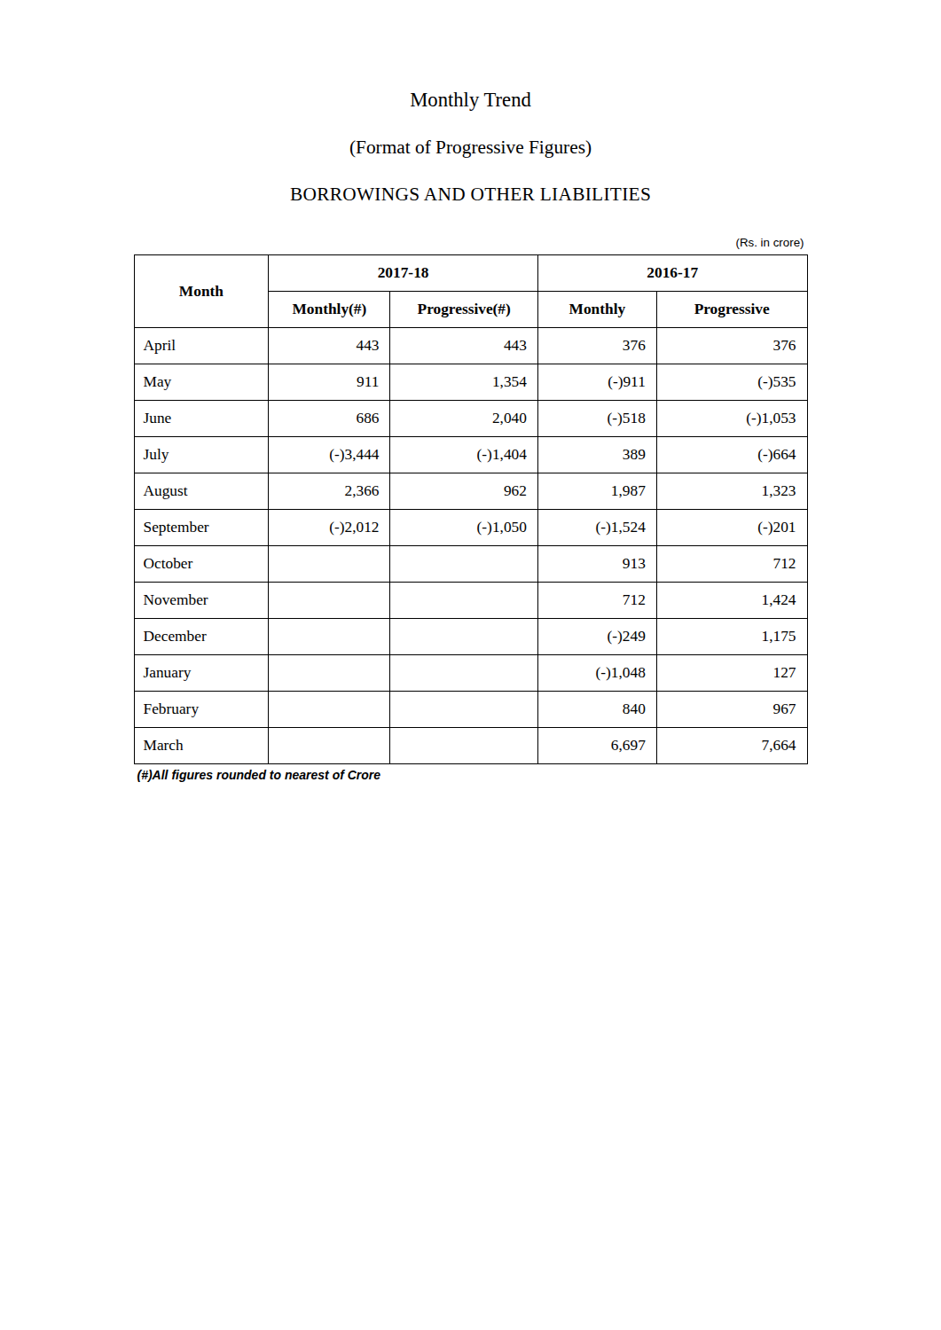Monthly Trend
(Format of Progressive Figures)
BORROWINGS AND OTHER LIABILITIES
(Rs. in crore)
| Month | 2017-18 | 2016-17 |
| --- | --- | --- |
| Monthly(#) | Progressive(#) | Monthly | Progressive |
| April | 443 | 443 | 376 | 376 |
| May | 911 | 1,354 | (-)911 | (-)535 |
| June | 686 | 2,040 | (-)518 | (-)1,053 |
| July | (-)3,444 | (-)1,404 | 389 | (-)664 |
| August | 2,366 | 962 | 1,987 | 1,323 |
| September | (-)2,012 | (-)1,050 | (-)1,524 | (-)201 |
| October | | | 913 | 712 |
| November | | | 712 | 1,424 |
| December | | | (-)249 | 1,175 |
| January | | | (-)1,048 | 127 |
| February | | | 840 | 967 |
| March | | | 6,697 | 7,664 |
(#)All figures rounded to nearest of Crore